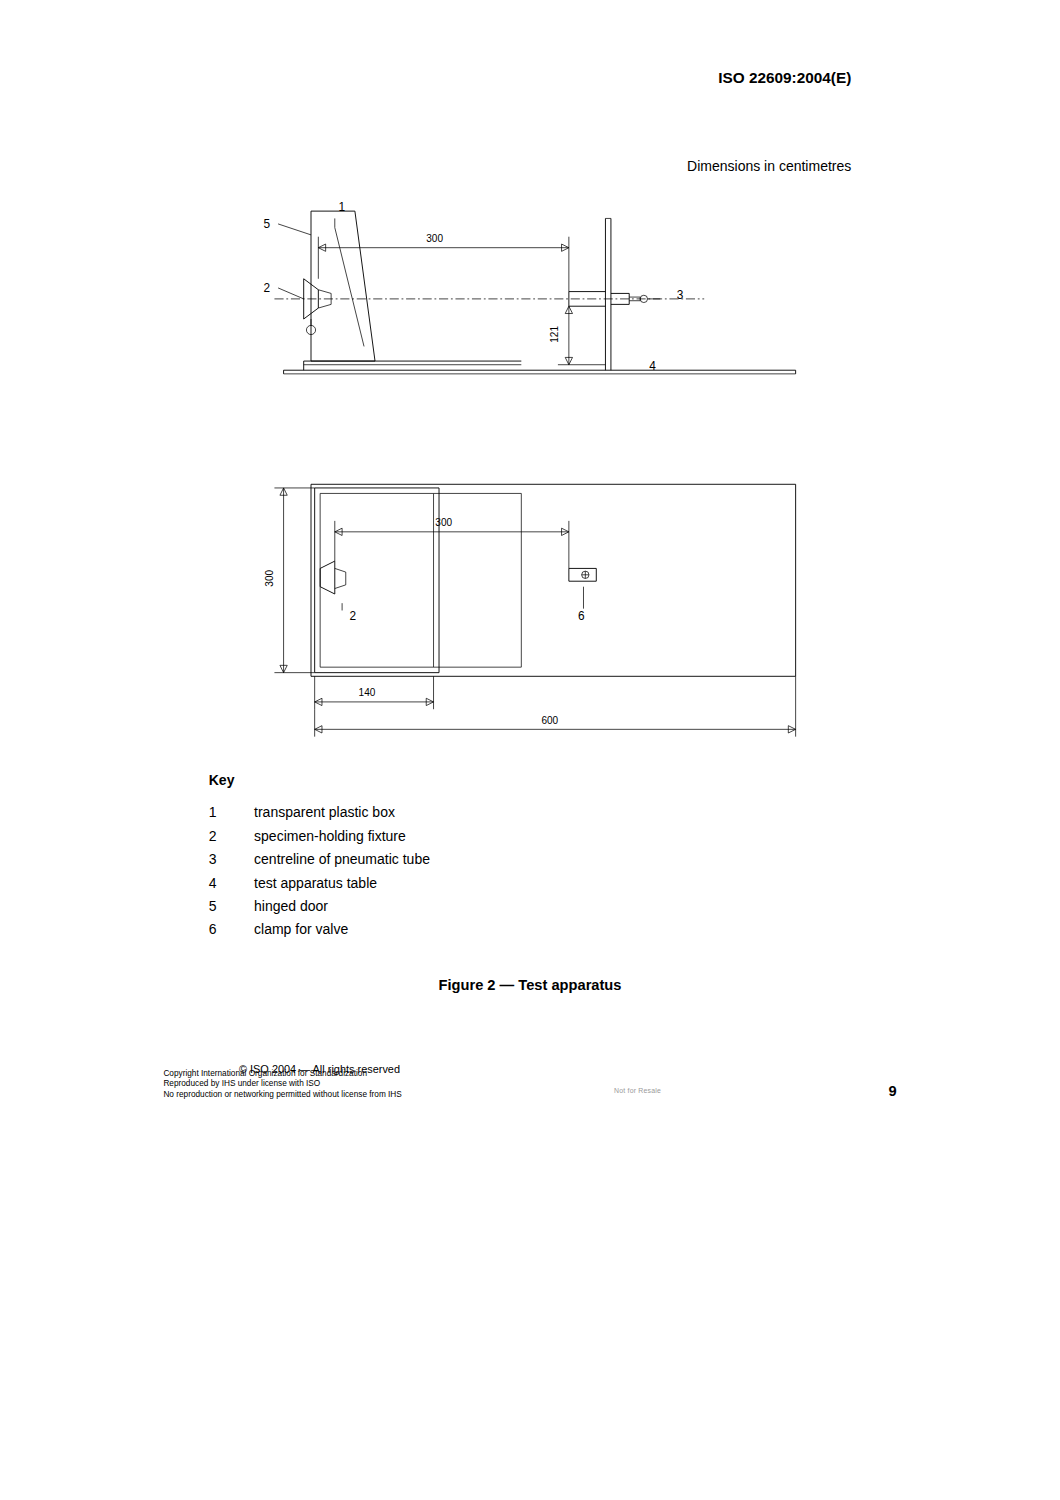ISO 22609:2004(E)
Dimensions in centimetres
5 2 1 3 4 300 121 2 6 300 300 140 600
Key
| 1 | transparent plastic box |
| 2 | specimen-holding fixture |
| 3 | centreline of pneumatic tube |
| 4 | test apparatus table |
| 5 | hinged door |
| 6 | clamp for valve |
Figure 2 — Test apparatus
Copyright International Organization for Standardization
Reproduced by IHS under license with ISO
No reproduction or networking permitted without license from IHS
Not for Resale
9
© ISO 2004 — All rights reserved